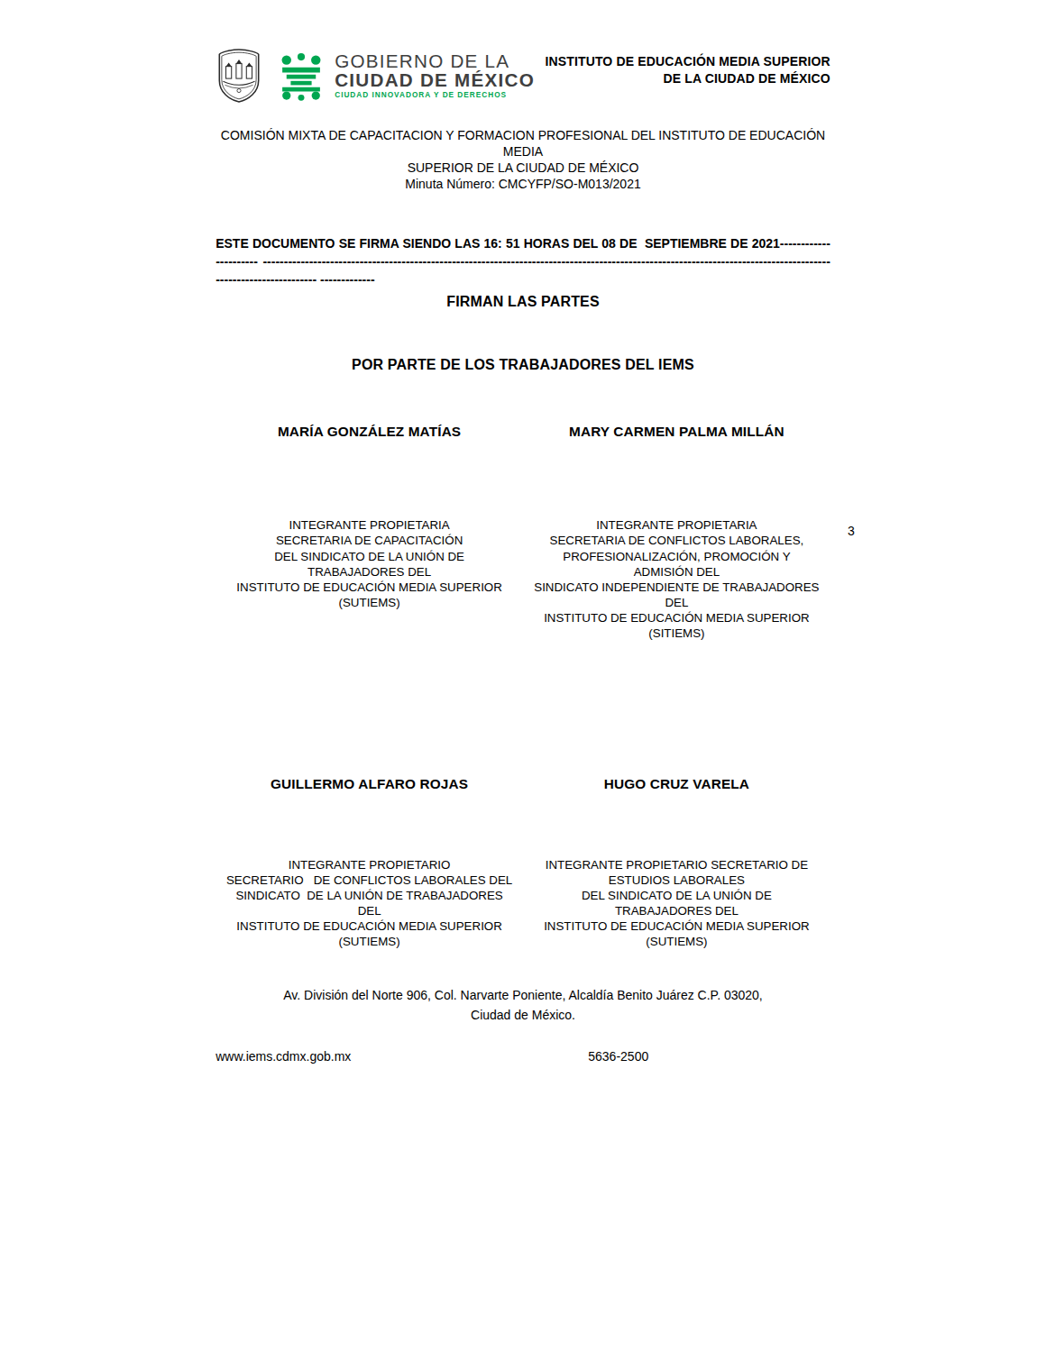GOBIERNO DE LA
CIUDAD DE MÉXICO
CIUDAD INNOVADORA Y DE DERECHOS
INSTITUTO DE EDUCACIÓN MEDIA SUPERIOR
DE LA CIUDAD DE MÉXICO
COMISIÓN MIXTA DE CAPACITACION Y FORMACION PROFESIONAL DEL INSTITUTO DE EDUCACIÓN MEDIA
SUPERIOR DE LA CIUDAD DE MÉXICO
Minuta Número: CMCYFP/SO-M013/2021
ESTE DOCUMENTO SE FIRMA SIENDO LAS 16: 51 HORAS DEL 08 DE SEPTIEMBRE DE 2021---------------------- --------------------------------------------------------------------------------------------------------------------------------------------------------------- -------------
FIRMAN LAS PARTES
POR PARTE DE LOS TRABAJADORES DEL IEMS
3
| MARÍA GONZÁLEZ MATÍAS INTEGRANTE PROPIETARIA SECRETARIA DE CAPACITACIÓN DEL SINDICATO DE LA UNIÓN DE TRABAJADORES DEL INSTITUTO DE EDUCACIÓN MEDIA SUPERIOR (SUTIEMS) | MARY CARMEN PALMA MILLÁN INTEGRANTE PROPIETARIA SECRETARIA DE CONFLICTOS LABORALES, PROFESIONALIZACIÓN, PROMOCIÓN Y ADMISIÓN DEL SINDICATO INDEPENDIENTE DE TRABAJADORES DEL INSTITUTO DE EDUCACIÓN MEDIA SUPERIOR (SITIEMS) |
| GUILLERMO ALFARO ROJAS INTEGRANTE PROPIETARIO SECRETARIO DE CONFLICTOS LABORALES DEL SINDICATO DE LA UNIÓN DE TRABAJADORES DEL INSTITUTO DE EDUCACIÓN MEDIA SUPERIOR (SUTIEMS) | HUGO CRUZ VARELA INTEGRANTE PROPIETARIO SECRETARIO DE ESTUDIOS LABORALES DEL SINDICATO DE LA UNIÓN DE TRABAJADORES DEL INSTITUTO DE EDUCACIÓN MEDIA SUPERIOR (SUTIEMS) |
Av. División del Norte 906, Col. Narvarte Poniente, Alcaldía Benito Juárez C.P. 03020,
Ciudad de México.
www.iems.cdmx.gob.mx
5636-2500